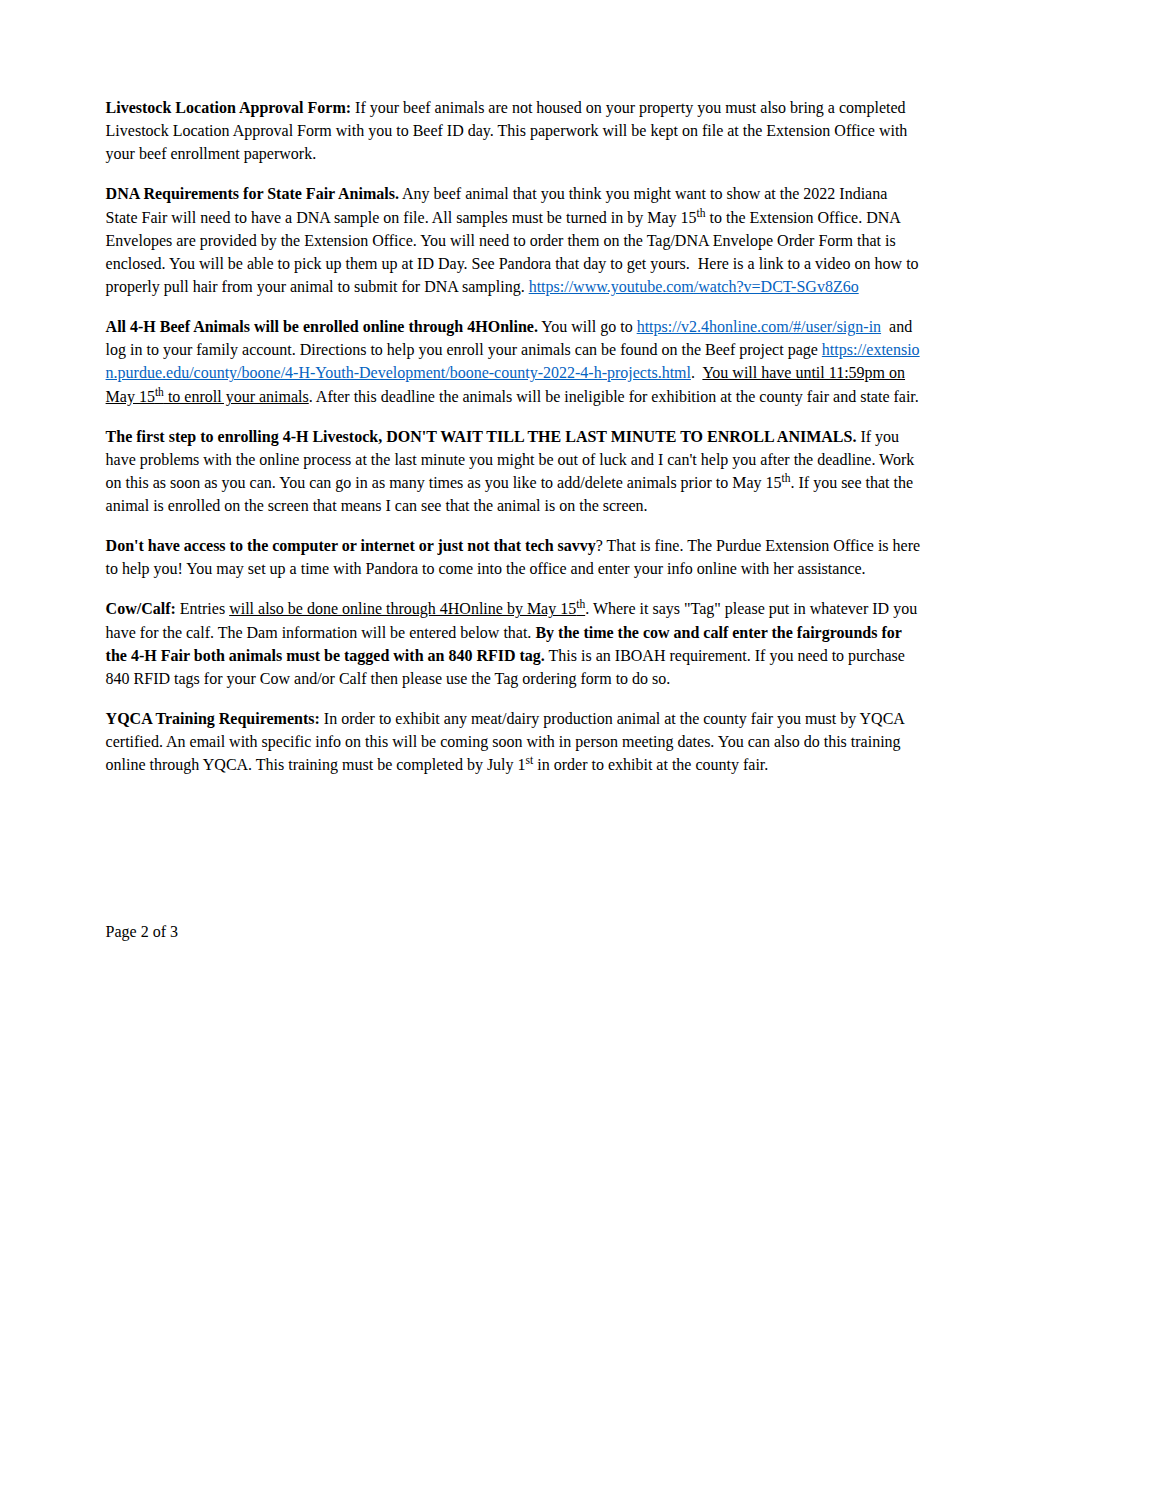Livestock Location Approval Form: If your beef animals are not housed on your property you must also bring a completed Livestock Location Approval Form with you to Beef ID day. This paperwork will be kept on file at the Extension Office with your beef enrollment paperwork.
DNA Requirements for State Fair Animals. Any beef animal that you think you might want to show at the 2022 Indiana State Fair will need to have a DNA sample on file. All samples must be turned in by May 15th to the Extension Office. DNA Envelopes are provided by the Extension Office. You will need to order them on the Tag/DNA Envelope Order Form that is enclosed. You will be able to pick up them up at ID Day. See Pandora that day to get yours. Here is a link to a video on how to properly pull hair from your animal to submit for DNA sampling. https://www.youtube.com/watch?v=DCT-SGv8Z6o
All 4-H Beef Animals will be enrolled online through 4HOnline. You will go to https://v2.4honline.com/#/user/sign-in and log in to your family account. Directions to help you enroll your animals can be found on the Beef project page https://extension.purdue.edu/county/boone/4-H-Youth-Development/boone-county-2022-4-h-projects.html. You will have until 11:59pm on May 15th to enroll your animals. After this deadline the animals will be ineligible for exhibition at the county fair and state fair.
The first step to enrolling 4-H Livestock, DON'T WAIT TILL THE LAST MINUTE TO ENROLL ANIMALS. If you have problems with the online process at the last minute you might be out of luck and I can't help you after the deadline. Work on this as soon as you can. You can go in as many times as you like to add/delete animals prior to May 15th. If you see that the animal is enrolled on the screen that means I can see that the animal is on the screen.
Don't have access to the computer or internet or just not that tech savvy? That is fine. The Purdue Extension Office is here to help you! You may set up a time with Pandora to come into the office and enter your info online with her assistance.
Cow/Calf: Entries will also be done online through 4HOnline by May 15th. Where it says "Tag" please put in whatever ID you have for the calf. The Dam information will be entered below that. By the time the cow and calf enter the fairgrounds for the 4-H Fair both animals must be tagged with an 840 RFID tag. This is an IBOAH requirement. If you need to purchase 840 RFID tags for your Cow and/or Calf then please use the Tag ordering form to do so.
YQCA Training Requirements: In order to exhibit any meat/dairy production animal at the county fair you must by YQCA certified. An email with specific info on this will be coming soon with in person meeting dates. You can also do this training online through YQCA. This training must be completed by July 1st in order to exhibit at the county fair.
Page 2 of 3